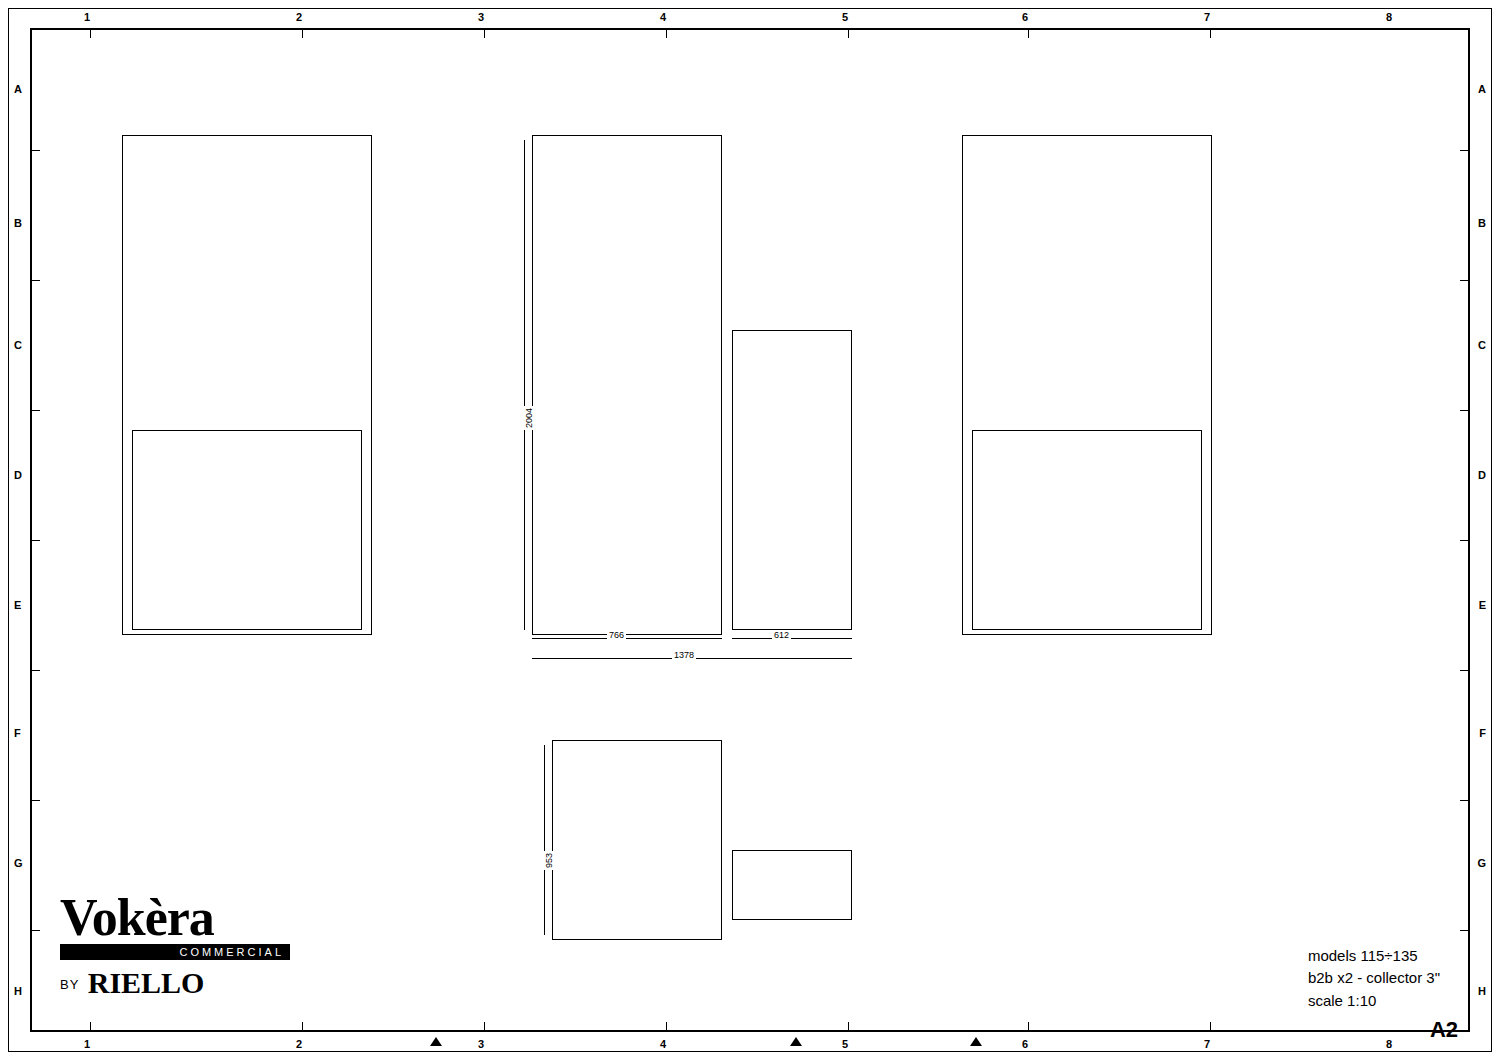1
2
3
4
5
6
7
8
1
2
3
4
5
6
7
8
A
B
C
D
E
F
G
H
A
B
C
D
E
F
G
H
2004
766
612
1378
953
Vokèra
COMMERCIAL
BY RIELLO
models 115÷135
b2b x2 - collector 3"
scale 1:10
A2